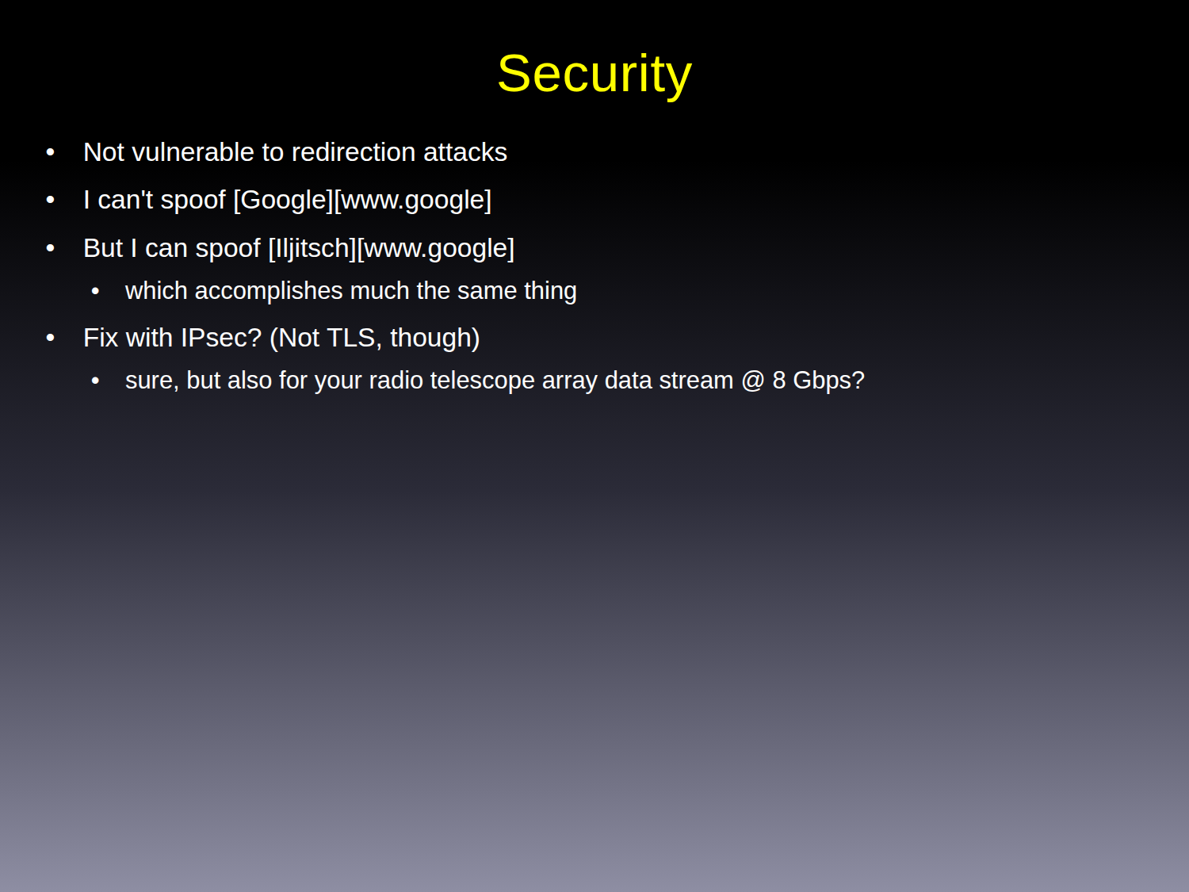Security
Not vulnerable to redirection attacks
I can't spoof [Google][www.google]
But I can spoof [Iljitsch][www.google]
which accomplishes much the same thing
Fix with IPsec? (Not TLS, though)
sure, but also for your radio telescope array data stream @ 8 Gbps?